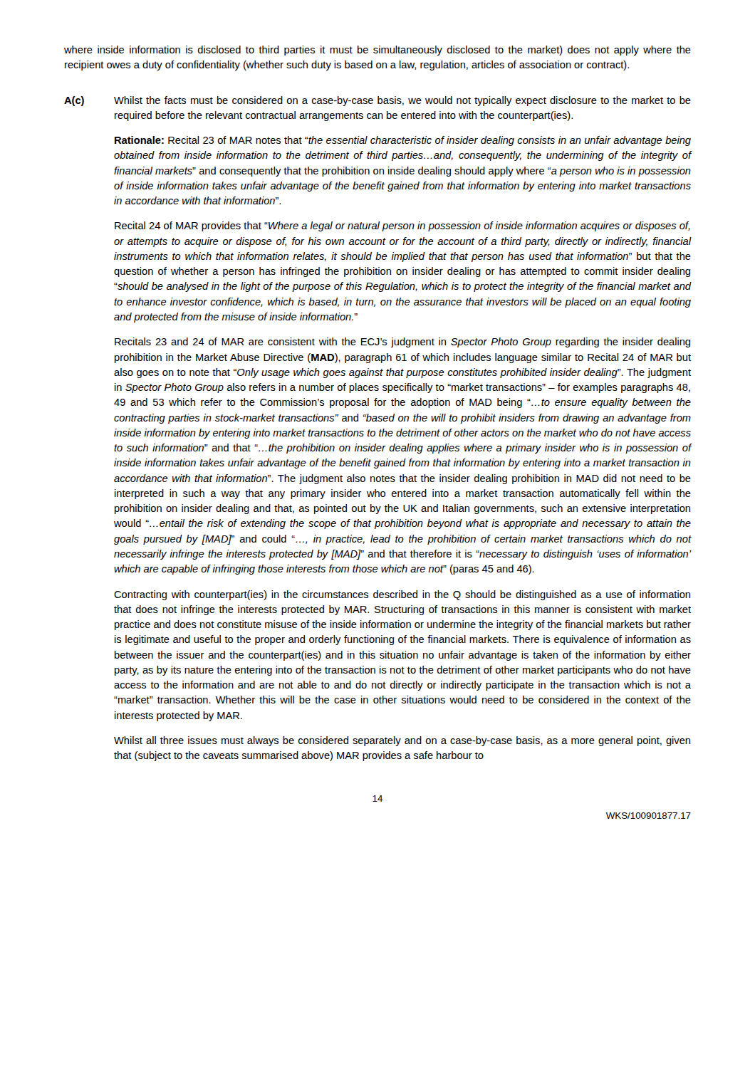where inside information is disclosed to third parties it must be simultaneously disclosed to the market) does not apply where the recipient owes a duty of confidentiality (whether such duty is based on a law, regulation, articles of association or contract).
A(c)
Whilst the facts must be considered on a case-by-case basis, we would not typically expect disclosure to the market to be required before the relevant contractual arrangements can be entered into with the counterpart(ies).
Rationale: Recital 23 of MAR notes that “the essential characteristic of insider dealing consists in an unfair advantage being obtained from inside information to the detriment of third parties…and, consequently, the undermining of the integrity of financial markets” and consequently that the prohibition on inside dealing should apply where “a person who is in possession of inside information takes unfair advantage of the benefit gained from that information by entering into market transactions in accordance with that information”.
Recital 24 of MAR provides that “Where a legal or natural person in possession of inside information acquires or disposes of, or attempts to acquire or dispose of, for his own account or for the account of a third party, directly or indirectly, financial instruments to which that information relates, it should be implied that that person has used that information” but that the question of whether a person has infringed the prohibition on insider dealing or has attempted to commit insider dealing “should be analysed in the light of the purpose of this Regulation, which is to protect the integrity of the financial market and to enhance investor confidence, which is based, in turn, on the assurance that investors will be placed on an equal footing and protected from the misuse of inside information.”
Recitals 23 and 24 of MAR are consistent with the ECJ’s judgment in Spector Photo Group regarding the insider dealing prohibition in the Market Abuse Directive (MAD), paragraph 61 of which includes language similar to Recital 24 of MAR but also goes on to note that “Only usage which goes against that purpose constitutes prohibited insider dealing”. The judgment in Spector Photo Group also refers in a number of places specifically to “market transactions” – for examples paragraphs 48, 49 and 53 which refer to the Commission’s proposal for the adoption of MAD being “…to ensure equality between the contracting parties in stock-market transactions” and “based on the will to prohibit insiders from drawing an advantage from inside information by entering into market transactions to the detriment of other actors on the market who do not have access to such information” and that “…the prohibition on insider dealing applies where a primary insider who is in possession of inside information takes unfair advantage of the benefit gained from that information by entering into a market transaction in accordance with that information”. The judgment also notes that the insider dealing prohibition in MAD did not need to be interpreted in such a way that any primary insider who entered into a market transaction automatically fell within the prohibition on insider dealing and that, as pointed out by the UK and Italian governments, such an extensive interpretation would “…entail the risk of extending the scope of that prohibition beyond what is appropriate and necessary to attain the goals pursued by [MAD]” and could “…, in practice, lead to the prohibition of certain market transactions which do not necessarily infringe the interests protected by [MAD]” and that therefore it is “necessary to distinguish ‘uses of information’ which are capable of infringing those interests from those which are not” (paras 45 and 46).
Contracting with counterpart(ies) in the circumstances described in the Q should be distinguished as a use of information that does not infringe the interests protected by MAR. Structuring of transactions in this manner is consistent with market practice and does not constitute misuse of the inside information or undermine the integrity of the financial markets but rather is legitimate and useful to the proper and orderly functioning of the financial markets. There is equivalence of information as between the issuer and the counterpart(ies) and in this situation no unfair advantage is taken of the information by either party, as by its nature the entering into of the transaction is not to the detriment of other market participants who do not have access to the information and are not able to and do not directly or indirectly participate in the transaction which is not a “market” transaction. Whether this will be the case in other situations would need to be considered in the context of the interests protected by MAR.
Whilst all three issues must always be considered separately and on a case-by-case basis, as a more general point, given that (subject to the caveats summarised above) MAR provides a safe harbour to
14
WKS/100901877.17